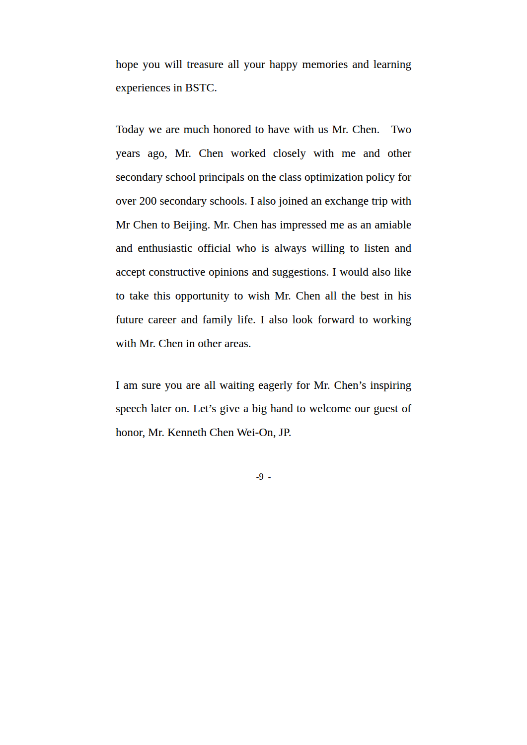hope you will treasure all your happy memories and learning experiences in BSTC.
Today we are much honored to have with us Mr. Chen. Two years ago, Mr. Chen worked closely with me and other secondary school principals on the class optimization policy for over 200 secondary schools. I also joined an exchange trip with Mr Chen to Beijing. Mr. Chen has impressed me as an amiable and enthusiastic official who is always willing to listen and accept constructive opinions and suggestions. I would also like to take this opportunity to wish Mr. Chen all the best in his future career and family life. I also look forward to working with Mr. Chen in other areas.
I am sure you are all waiting eagerly for Mr. Chen’s inspiring speech later on. Let’s give a big hand to welcome our guest of honor, Mr. Kenneth Chen Wei-On, JP.
-9 -